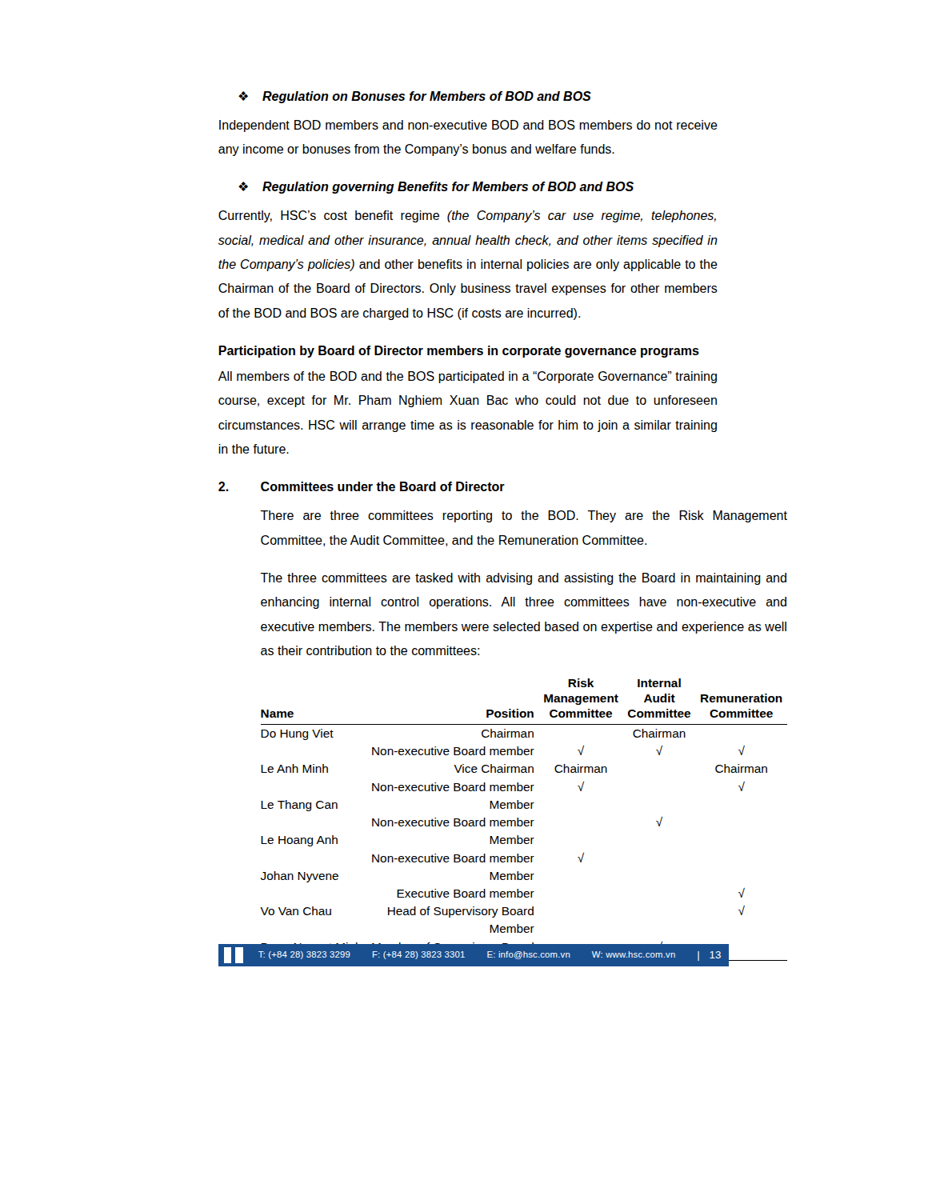❖Regulation on Bonuses for Members of BOD and BOS
Independent BOD members and non-executive BOD and BOS members do not receive any income or bonuses from the Company’s bonus and welfare funds.
❖Regulation governing Benefits for Members of BOD and BOS
Currently, HSC’s cost benefit regime (the Company’s car use regime, telephones, social, medical and other insurance, annual health check, and other items specified in the Company’s policies) and other benefits in internal policies are only applicable to the Chairman of the Board of Directors. Only business travel expenses for other members of the BOD and BOS are charged to HSC (if costs are incurred).
Participation by Board of Director members in corporate governance programs
All members of the BOD and the BOS participated in a “Corporate Governance” training course, except for Mr. Pham Nghiem Xuan Bac who could not due to unforeseen circumstances. HSC will arrange time as is reasonable for him to join a similar training in the future.
2.
Committees under the Board of Director
There are three committees reporting to the BOD. They are the Risk Management Committee, the Audit Committee, and the Remuneration Committee.
The three committees are tasked with advising and assisting the Board in maintaining and enhancing internal control operations. All three committees have non-executive and executive members. The members were selected based on expertise and experience as well as their contribution to the committees:
| Name | Position | Risk Management Committee | Internal Audit Committee | Remuneration Committee |
| --- | --- | --- | --- | --- |
| Do Hung Viet | Chairman Non-executive Board member | √ | Chairman √ | √ |
| Le Anh Minh | Vice Chairman Non-executive Board member | Chairman √ | | Chairman √ |
| Le Thang Can | Member Non-executive Board member | | √ | |
| Le Hoang Anh | Member Non-executive Board member | √ | | |
| Johan Nyvene | Member Executive Board member | | | √ |
| Vo Van Chau | Head of Supervisory Board Member | | | √ |
| Dang Nguyet Minh | Member of Supervisory Board | | √ | |
T: (+84 28) 3823 3299 F: (+84 28) 3823 3301 E: info@hsc.com.vn W: www.hsc.com.vn |13